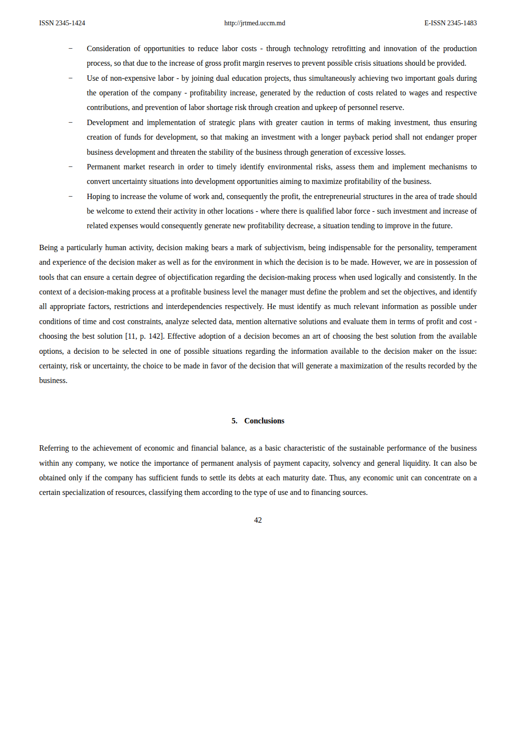ISSN 2345-1424 http://jrtmed.uccm.md E-ISSN 2345-1483
Consideration of opportunities to reduce labor costs - through technology retrofitting and innovation of the production process, so that due to the increase of gross profit margin reserves to prevent possible crisis situations should be provided.
Use of non-expensive labor - by joining dual education projects, thus simultaneously achieving two important goals during the operation of the company - profitability increase, generated by the reduction of costs related to wages and respective contributions, and prevention of labor shortage risk through creation and upkeep of personnel reserve.
Development and implementation of strategic plans with greater caution in terms of making investment, thus ensuring creation of funds for development, so that making an investment with a longer payback period shall not endanger proper business development and threaten the stability of the business through generation of excessive losses.
Permanent market research in order to timely identify environmental risks, assess them and implement mechanisms to convert uncertainty situations into development opportunities aiming to maximize profitability of the business.
Hoping to increase the volume of work and, consequently the profit, the entrepreneurial structures in the area of trade should be welcome to extend their activity in other locations - where there is qualified labor force - such investment and increase of related expenses would consequently generate new profitability decrease, a situation tending to improve in the future.
Being a particularly human activity, decision making bears a mark of subjectivism, being indispensable for the personality, temperament and experience of the decision maker as well as for the environment in which the decision is to be made. However, we are in possession of tools that can ensure a certain degree of objectification regarding the decision-making process when used logically and consistently. In the context of a decision-making process at a profitable business level the manager must define the problem and set the objectives, and identify all appropriate factors, restrictions and interdependencies respectively. He must identify as much relevant information as possible under conditions of time and cost constraints, analyze selected data, mention alternative solutions and evaluate them in terms of profit and cost - choosing the best solution [11, p. 142]. Effective adoption of a decision becomes an art of choosing the best solution from the available options, a decision to be selected in one of possible situations regarding the information available to the decision maker on the issue: certainty, risk or uncertainty, the choice to be made in favor of the decision that will generate a maximization of the results recorded by the business.
5. Conclusions
Referring to the achievement of economic and financial balance, as a basic characteristic of the sustainable performance of the business within any company, we notice the importance of permanent analysis of payment capacity, solvency and general liquidity. It can also be obtained only if the company has sufficient funds to settle its debts at each maturity date. Thus, any economic unit can concentrate on a certain specialization of resources, classifying them according to the type of use and to financing sources.
42